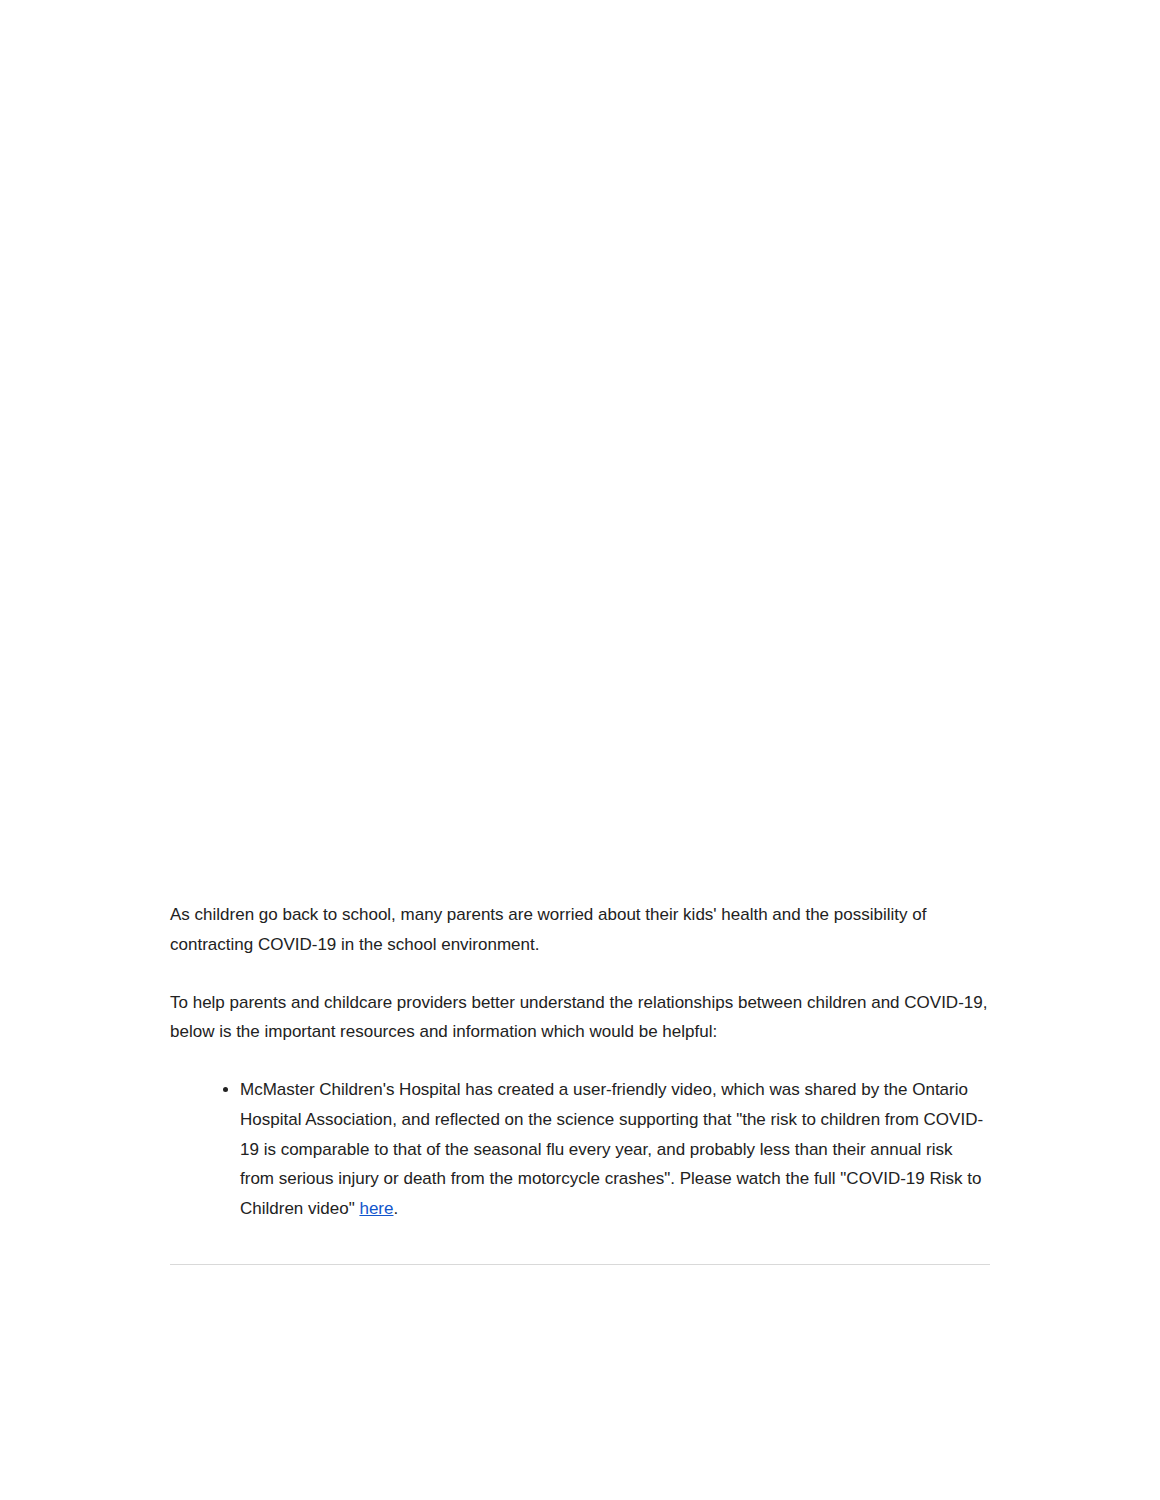As children go back to school, many parents are worried about their kids' health and the possibility of contracting COVID-19 in the school environment.
To help parents and childcare providers better understand the relationships between children and COVID-19, below is the important resources and information which would be helpful:
McMaster Children's Hospital has created a user-friendly video, which was shared by the Ontario Hospital Association, and reflected on the science supporting that "the risk to children from COVID-19 is comparable to that of the seasonal flu every year, and probably less than their annual risk from serious injury or death from the motorcycle crashes". Please watch the full "COVID-19 Risk to Children video" here.